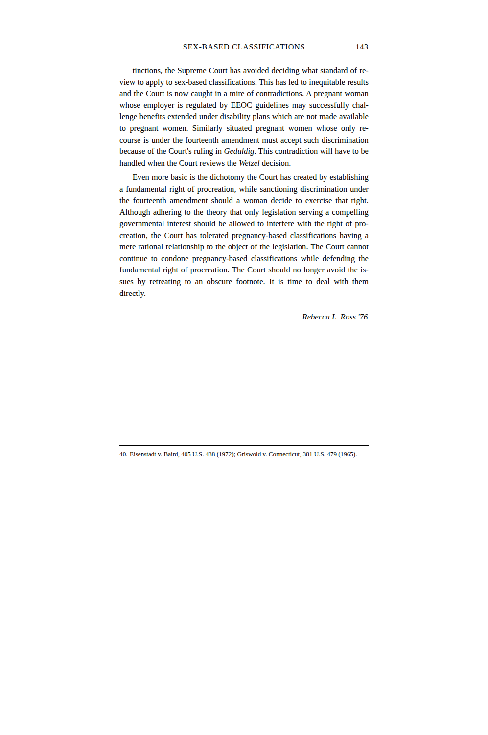Sex-Based Classifications 143
tinctions, the Supreme Court has avoided deciding what standard of review to apply to sex-based classifications. This has led to inequitable results and the Court is now caught in a mire of contradictions. A pregnant woman whose employer is regulated by EEOC guidelines may successfully challenge benefits extended under disability plans which are not made available to pregnant women. Similarly situated pregnant women whose only recourse is under the fourteenth amendment must accept such discrimination because of the Court's ruling in Geduldig. This contradiction will have to be handled when the Court reviews the Wetzel decision.
Even more basic is the dichotomy the Court has created by establishing a fundamental right of procreation, while sanctioning discrimination under the fourteenth amendment should a woman decide to exercise that right. Although adhering to the theory that only legislation serving a compelling governmental interest should be allowed to interfere with the right of procreation, the Court has tolerated pregnancy-based classifications having a mere rational relationship to the object of the legislation. The Court cannot continue to condone pregnancy-based classifications while defending the fundamental right of procreation. The Court should no longer avoid the issues by retreating to an obscure footnote. It is time to deal with them directly.
Rebecca L. Ross '76
40. Eisenstadt v. Baird, 405 U.S. 438 (1972); Griswold v. Connecticut, 381 U.S. 479 (1965).